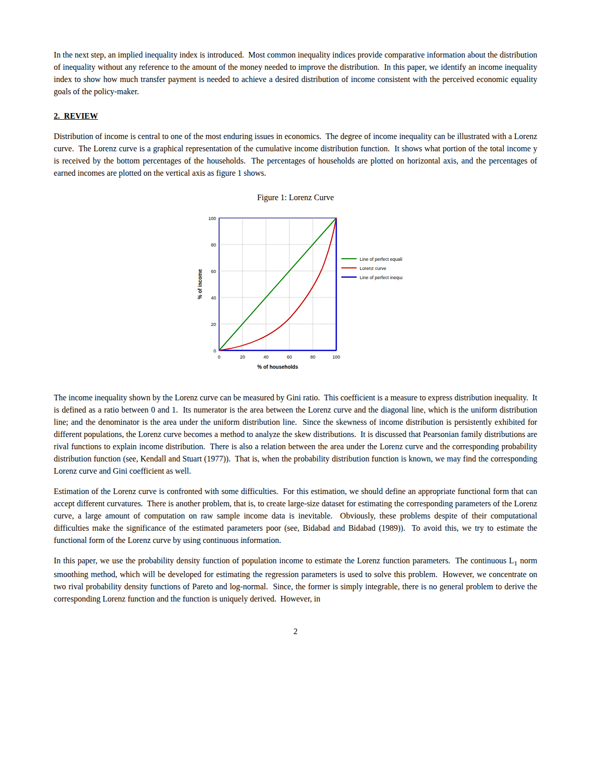In the next step, an implied inequality index is introduced. Most common inequality indices provide comparative information about the distribution of inequality without any reference to the amount of the money needed to improve the distribution. In this paper, we identify an income inequality index to show how much transfer payment is needed to achieve a desired distribution of income consistent with the perceived economic equality goals of the policy-maker.
2. REVIEW
Distribution of income is central to one of the most enduring issues in economics. The degree of income inequality can be illustrated with a Lorenz curve. The Lorenz curve is a graphical representation of the cumulative income distribution function. It shows what portion of the total income y is received by the bottom percentages of the households. The percentages of households are plotted on horizontal axis, and the percentages of earned incomes are plotted on the vertical axis as figure 1 shows.
Figure 1: Lorenz Curve
100 80 60 40 20 0 0 20 40 60 80 100 % of households % of income Line of perfect equality Lorenz curve Line of perfect inequality
The income inequality shown by the Lorenz curve can be measured by Gini ratio. This coefficient is a measure to express distribution inequality. It is defined as a ratio between 0 and 1. Its numerator is the area between the Lorenz curve and the diagonal line, which is the uniform distribution line; and the denominator is the area under the uniform distribution line. Since the skewness of income distribution is persistently exhibited for different populations, the Lorenz curve becomes a method to analyze the skew distributions. It is discussed that Pearsonian family distributions are rival functions to explain income distribution. There is also a relation between the area under the Lorenz curve and the corresponding probability distribution function (see, Kendall and Stuart (1977)). That is, when the probability distribution function is known, we may find the corresponding Lorenz curve and Gini coefficient as well.
Estimation of the Lorenz curve is confronted with some difficulties. For this estimation, we should define an appropriate functional form that can accept different curvatures. There is another problem, that is, to create large-size dataset for estimating the corresponding parameters of the Lorenz curve, a large amount of computation on raw sample income data is inevitable. Obviously, these problems despite of their computational difficulties make the significance of the estimated parameters poor (see, Bidabad and Bidabad (1989)). To avoid this, we try to estimate the functional form of the Lorenz curve by using continuous information.
In this paper, we use the probability density function of population income to estimate the Lorenz function parameters. The continuous L1 norm smoothing method, which will be developed for estimating the regression parameters is used to solve this problem. However, we concentrate on two rival probability density functions of Pareto and log-normal. Since, the former is simply integrable, there is no general problem to derive the corresponding Lorenz function and the function is uniquely derived. However, in
2